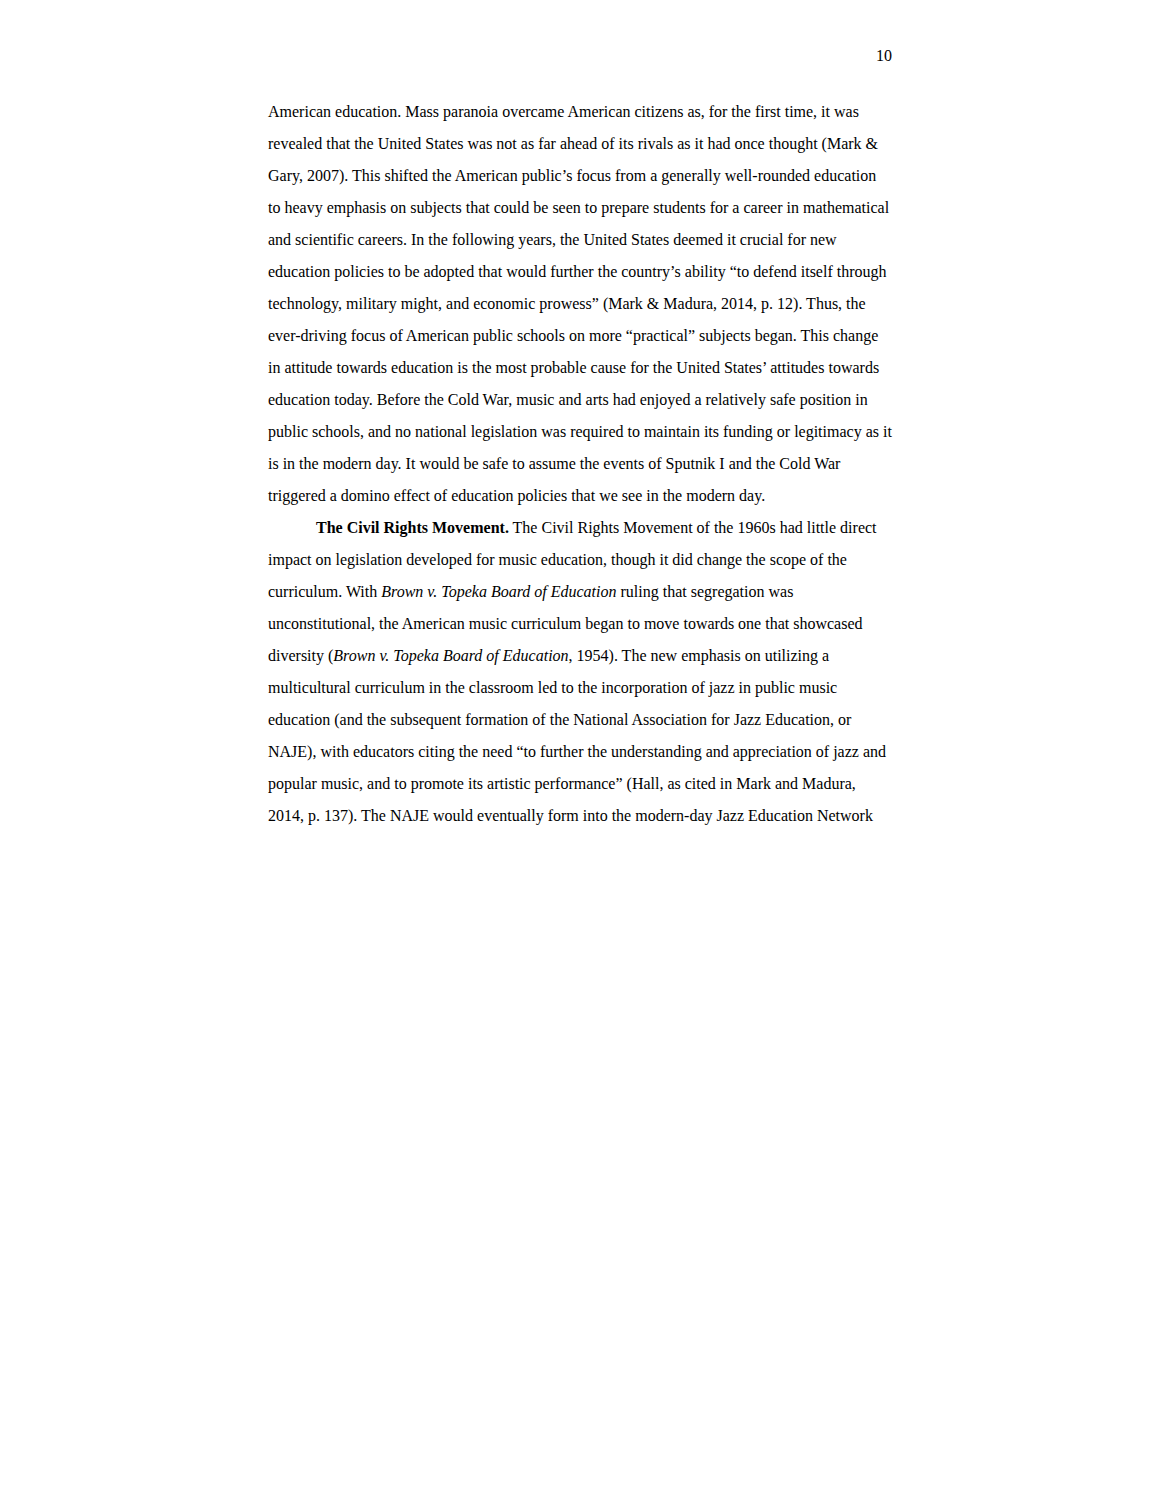10
American education. Mass paranoia overcame American citizens as, for the first time, it was revealed that the United States was not as far ahead of its rivals as it had once thought (Mark & Gary, 2007). This shifted the American public’s focus from a generally well-rounded education to heavy emphasis on subjects that could be seen to prepare students for a career in mathematical and scientific careers. In the following years, the United States deemed it crucial for new education policies to be adopted that would further the country’s ability “to defend itself through technology, military might, and economic prowess” (Mark & Madura, 2014, p. 12). Thus, the ever-driving focus of American public schools on more “practical” subjects began. This change in attitude towards education is the most probable cause for the United States’ attitudes towards education today. Before the Cold War, music and arts had enjoyed a relatively safe position in public schools, and no national legislation was required to maintain its funding or legitimacy as it is in the modern day. It would be safe to assume the events of Sputnik I and the Cold War triggered a domino effect of education policies that we see in the modern day.
The Civil Rights Movement. The Civil Rights Movement of the 1960s had little direct impact on legislation developed for music education, though it did change the scope of the curriculum. With Brown v. Topeka Board of Education ruling that segregation was unconstitutional, the American music curriculum began to move towards one that showcased diversity (Brown v. Topeka Board of Education, 1954). The new emphasis on utilizing a multicultural curriculum in the classroom led to the incorporation of jazz in public music education (and the subsequent formation of the National Association for Jazz Education, or NAJE), with educators citing the need “to further the understanding and appreciation of jazz and popular music, and to promote its artistic performance” (Hall, as cited in Mark and Madura, 2014, p. 137). The NAJE would eventually form into the modern-day Jazz Education Network